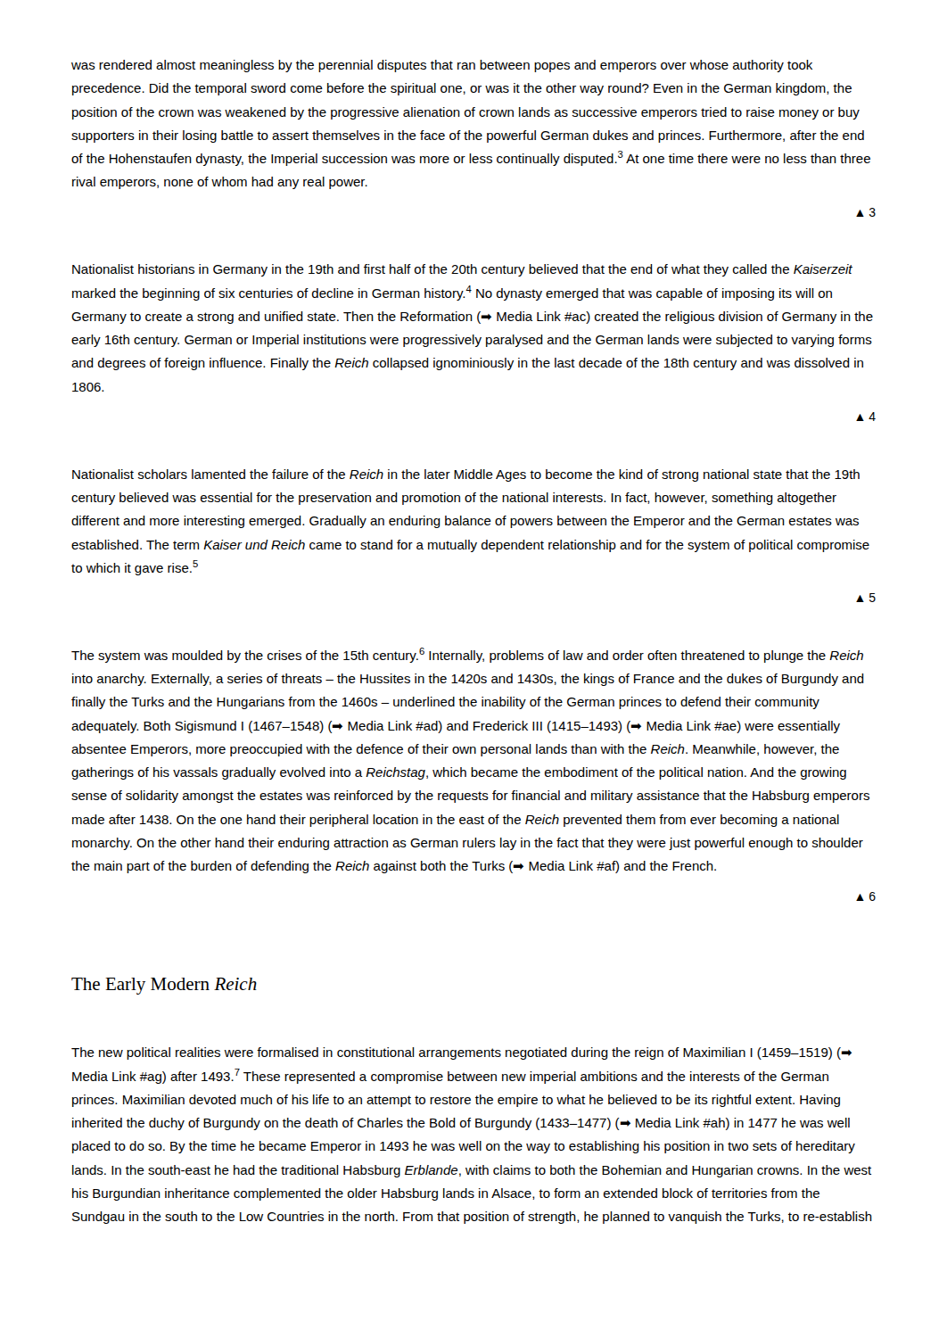was rendered almost meaningless by the perennial disputes that ran between popes and emperors over whose authority took precedence. Did the temporal sword come before the spiritual one, or was it the other way round? Even in the German kingdom, the position of the crown was weakened by the progressive alienation of crown lands as successive emperors tried to raise money or buy supporters in their losing battle to assert themselves in the face of the powerful German dukes and princes. Furthermore, after the end of the Hohenstaufen dynasty, the Imperial succession was more or less continually disputed.3 At one time there were no less than three rival emperors, none of whom had any real power.
▲ 3
Nationalist historians in Germany in the 19th and first half of the 20th century believed that the end of what they called the Kaiserzeit marked the beginning of six centuries of decline in German history.4 No dynasty emerged that was capable of imposing its will on Germany to create a strong and unified state. Then the Reformation (➡ Media Link #ac) created the religious division of Germany in the early 16th century. German or Imperial institutions were progressively paralysed and the German lands were subjected to varying forms and degrees of foreign influence. Finally the Reich collapsed ignominiously in the last decade of the 18th century and was dissolved in 1806.
▲ 4
Nationalist scholars lamented the failure of the Reich in the later Middle Ages to become the kind of strong national state that the 19th century believed was essential for the preservation and promotion of the national interests. In fact, however, something altogether different and more interesting emerged. Gradually an enduring balance of powers between the Emperor and the German estates was established. The term Kaiser und Reich came to stand for a mutually dependent relationship and for the system of political compromise to which it gave rise.5
▲ 5
The system was moulded by the crises of the 15th century.6 Internally, problems of law and order often threatened to plunge the Reich into anarchy. Externally, a series of threats – the Hussites in the 1420s and 1430s, the kings of France and the dukes of Burgundy and finally the Turks and the Hungarians from the 1460s – underlined the inability of the German princes to defend their community adequately. Both Sigismund I (1467–1548) (➡ Media Link #ad) and Frederick III (1415–1493) (➡ Media Link #ae) were essentially absentee Emperors, more preoccupied with the defence of their own personal lands than with the Reich. Meanwhile, however, the gatherings of his vassals gradually evolved into a Reichstag, which became the embodiment of the political nation. And the growing sense of solidarity amongst the estates was reinforced by the requests for financial and military assistance that the Habsburg emperors made after 1438. On the one hand their peripheral location in the east of the Reich prevented them from ever becoming a national monarchy. On the other hand their enduring attraction as German rulers lay in the fact that they were just powerful enough to shoulder the main part of the burden of defending the Reich against both the Turks (➡ Media Link #af) and the French.
▲ 6
The Early Modern Reich
The new political realities were formalised in constitutional arrangements negotiated during the reign of Maximilian I (1459–1519) (➡ Media Link #ag) after 1493.7 These represented a compromise between new imperial ambitions and the interests of the German princes. Maximilian devoted much of his life to an attempt to restore the empire to what he believed to be its rightful extent. Having inherited the duchy of Burgundy on the death of Charles the Bold of Burgundy (1433–1477) (➡ Media Link #ah) in 1477 he was well placed to do so. By the time he became Emperor in 1493 he was well on the way to establishing his position in two sets of hereditary lands. In the south-east he had the traditional Habsburg Erblande, with claims to both the Bohemian and Hungarian crowns. In the west his Burgundian inheritance complemented the older Habsburg lands in Alsace, to form an extended block of territories from the Sundgau in the south to the Low Countries in the north. From that position of strength, he planned to vanquish the Turks, to re-establish